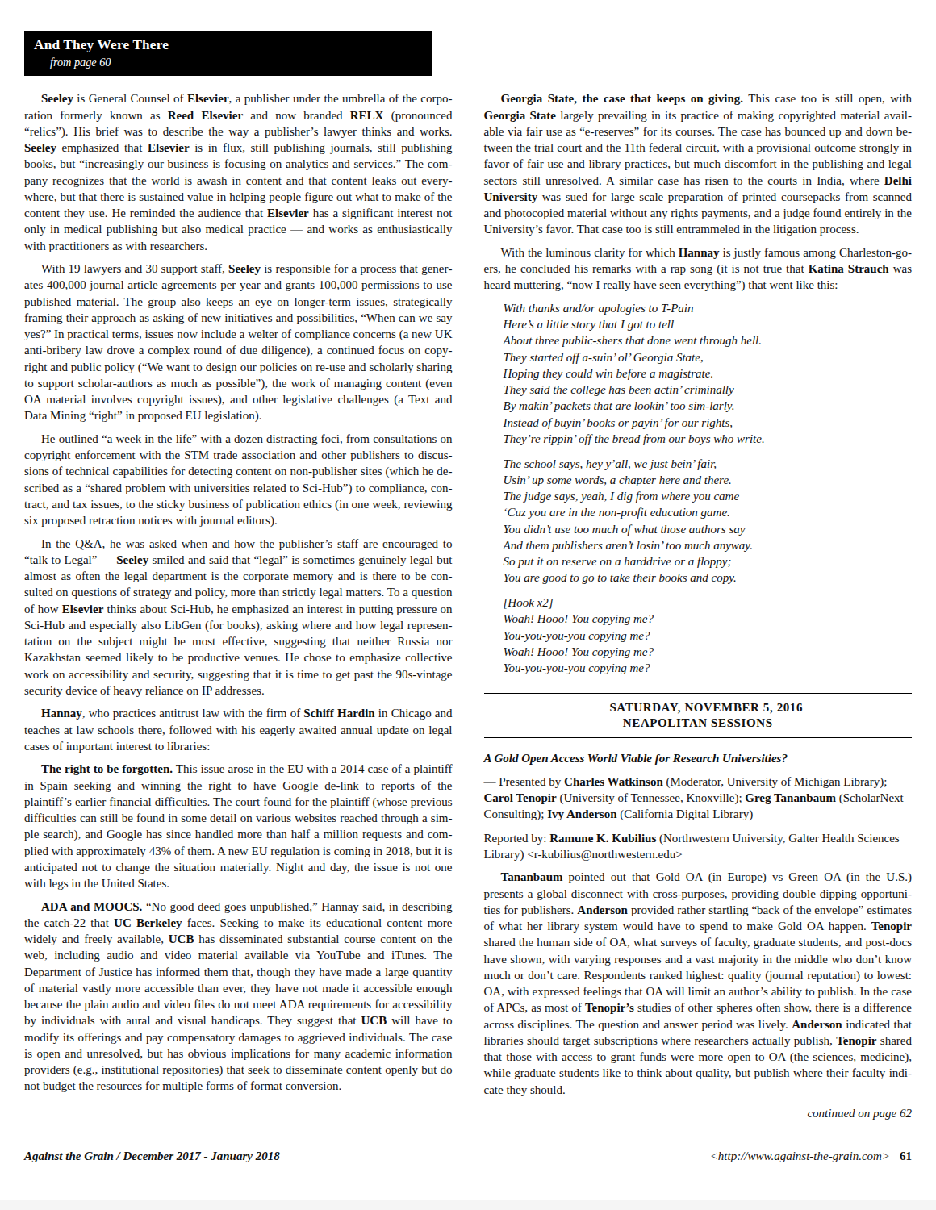And They Were There
from page 60
Seeley is General Counsel of Elsevier, a publisher under the umbrella of the corporation formerly known as Reed Elsevier and now branded RELX (pronounced “relics”). His brief was to describe the way a publisher’s lawyer thinks and works. Seeley emphasized that Elsevier is in flux, still publishing journals, still publishing books, but “increasingly our business is focusing on analytics and services.” The company recognizes that the world is awash in content and that content leaks out everywhere, but that there is sustained value in helping people figure out what to make of the content they use. He reminded the audience that Elsevier has a significant interest not only in medical publishing but also medical practice — and works as enthusiastically with practitioners as with researchers.
With 19 lawyers and 30 support staff, Seeley is responsible for a process that generates 400,000 journal article agreements per year and grants 100,000 permissions to use published material. The group also keeps an eye on longer-term issues, strategically framing their approach as asking of new initiatives and possibilities, “When can we say yes?” In practical terms, issues now include a welter of compliance concerns (a new UK anti-bribery law drove a complex round of due diligence), a continued focus on copyright and public policy (“We want to design our policies on re-use and scholarly sharing to support scholar-authors as much as possible”), the work of managing content (even OA material involves copyright issues), and other legislative challenges (a Text and Data Mining “right” in proposed EU legislation).
He outlined “a week in the life” with a dozen distracting foci, from consultations on copyright enforcement with the STM trade association and other publishers to discussions of technical capabilities for detecting content on non-publisher sites (which he described as a “shared problem with universities related to Sci-Hub”) to compliance, contract, and tax issues, to the sticky business of publication ethics (in one week, reviewing six proposed retraction notices with journal editors).
In the Q&A, he was asked when and how the publisher’s staff are encouraged to “talk to Legal” — Seeley smiled and said that “legal” is sometimes genuinely legal but almost as often the legal department is the corporate memory and is there to be consulted on questions of strategy and policy, more than strictly legal matters. To a question of how Elsevier thinks about Sci-Hub, he emphasized an interest in putting pressure on Sci-Hub and especially also LibGen (for books), asking where and how legal representation on the subject might be most effective, suggesting that neither Russia nor Kazakhstan seemed likely to be productive venues. He chose to emphasize collective work on accessibility and security, suggesting that it is time to get past the 90s-vintage security device of heavy reliance on IP addresses.
Hannay, who practices antitrust law with the firm of Schiff Hardin in Chicago and teaches at law schools there, followed with his eagerly awaited annual update on legal cases of important interest to libraries:
The right to be forgotten. This issue arose in the EU with a 2014 case of a plaintiff in Spain seeking and winning the right to have Google de-link to reports of the plaintiff’s earlier financial difficulties. The court found for the plaintiff (whose previous difficulties can still be found in some detail on various websites reached through a simple search), and Google has since handled more than half a million requests and complied with approximately 43% of them. A new EU regulation is coming in 2018, but it is anticipated not to change the situation materially. Night and day, the issue is not one with legs in the United States.
ADA and MOOCS. “No good deed goes unpublished,” Hannay said, in describing the catch-22 that UC Berkeley faces. Seeking to make its educational content more widely and freely available, UCB has disseminated substantial course content on the web, including audio and video material available via YouTube and iTunes. The Department of Justice has informed them that, though they have made a large quantity of material vastly more accessible than ever, they have not made it accessible enough because the plain audio and video files do not meet ADA requirements for accessibility by individuals with aural and visual handicaps. They suggest that UCB will have to modify its offerings and pay compensatory damages to aggrieved individuals. The case is open and unresolved, but has obvious implications for many academic information providers (e.g., institutional repositories) that seek to disseminate content openly but do not budget the resources for multiple forms of format conversion.
Georgia State, the case that keeps on giving. This case too is still open, with Georgia State largely prevailing in its practice of making copyrighted material available via fair use as “e-reserves” for its courses. The case has bounced up and down between the trial court and the 11th federal circuit, with a provisional outcome strongly in favor of fair use and library practices, but much discomfort in the publishing and legal sectors still unresolved. A similar case has risen to the courts in India, where Delhi University was sued for large scale preparation of printed coursepacks from scanned and photocopied material without any rights payments, and a judge found entirely in the University’s favor. That case too is still entrammeled in the litigation process.
With the luminous clarity for which Hannay is justly famous among Charleston-goers, he concluded his remarks with a rap song (it is not true that Katina Strauch was heard muttering, “now I really have seen everything”) that went like this:
With thanks and/or apologies to T-Pain
Here’s a little story that I got to tell
About three public-shers that done went through hell.
They started off a-suin’ ol’ Georgia State,
Hoping they could win before a magistrate.
They said the college has been actin’ criminally
By makin’ packets that are lookin’ too sim-larly.
Instead of buyin’ books or payin’ for our rights,
They’re rippin’ off the bread from our boys who write.
The school says, hey y’all, we just bein’ fair,
Usin’ up some words, a chapter here and there.
The judge says, yeah, I dig from where you came
‘Cuz you are in the non-profit education game.
You didn’t use too much of what those authors say
And them publishers aren’t losin’ too much anyway.
So put it on reserve on a harddrive or a floppy;
You are good to go to take their books and copy.
[Hook x2]
Woah! Hooo! You copying me?
You-you-you-you copying me?
Woah! Hooo! You copying me?
You-you-you-you copying me?
SATURDAY, NOVEMBER 5, 2016
NEAPOLITAN SESSIONS
A Gold Open Access World Viable for Research Universities?
— Presented by Charles Watkinson (Moderator, University of Michigan Library); Carol Tenopir (University of Tennessee, Knoxville); Greg Tananbaum (ScholarNext Consulting); Ivy Anderson (California Digital Library)
Reported by: Ramune K. Kubilius (Northwestern University, Galter Health Sciences Library) <r-kubilius@northwestern.edu>
Tananbaum pointed out that Gold OA (in Europe) vs Green OA (in the U.S.) presents a global disconnect with cross-purposes, providing double dipping opportunities for publishers. Anderson provided rather startling “back of the envelope” estimates of what her library system would have to spend to make Gold OA happen. Tenopir shared the human side of OA, what surveys of faculty, graduate students, and post-docs have shown, with varying responses and a vast majority in the middle who don’t know much or don’t care. Respondents ranked highest: quality (journal reputation) to lowest: OA, with expressed feelings that OA will limit an author’s ability to publish. In the case of APCs, as most of Tenopir’s studies of other spheres often show, there is a difference across disciplines. The question and answer period was lively. Anderson indicated that libraries should target subscriptions where researchers actually publish, Tenopir shared that those with access to grant funds were more open to OA (the sciences, medicine), while graduate students like to think about quality, but publish where their faculty indicate they should.
continued on page 62
Against the Grain / December 2017 - January 2018
<http://www.against-the-grain.com>61